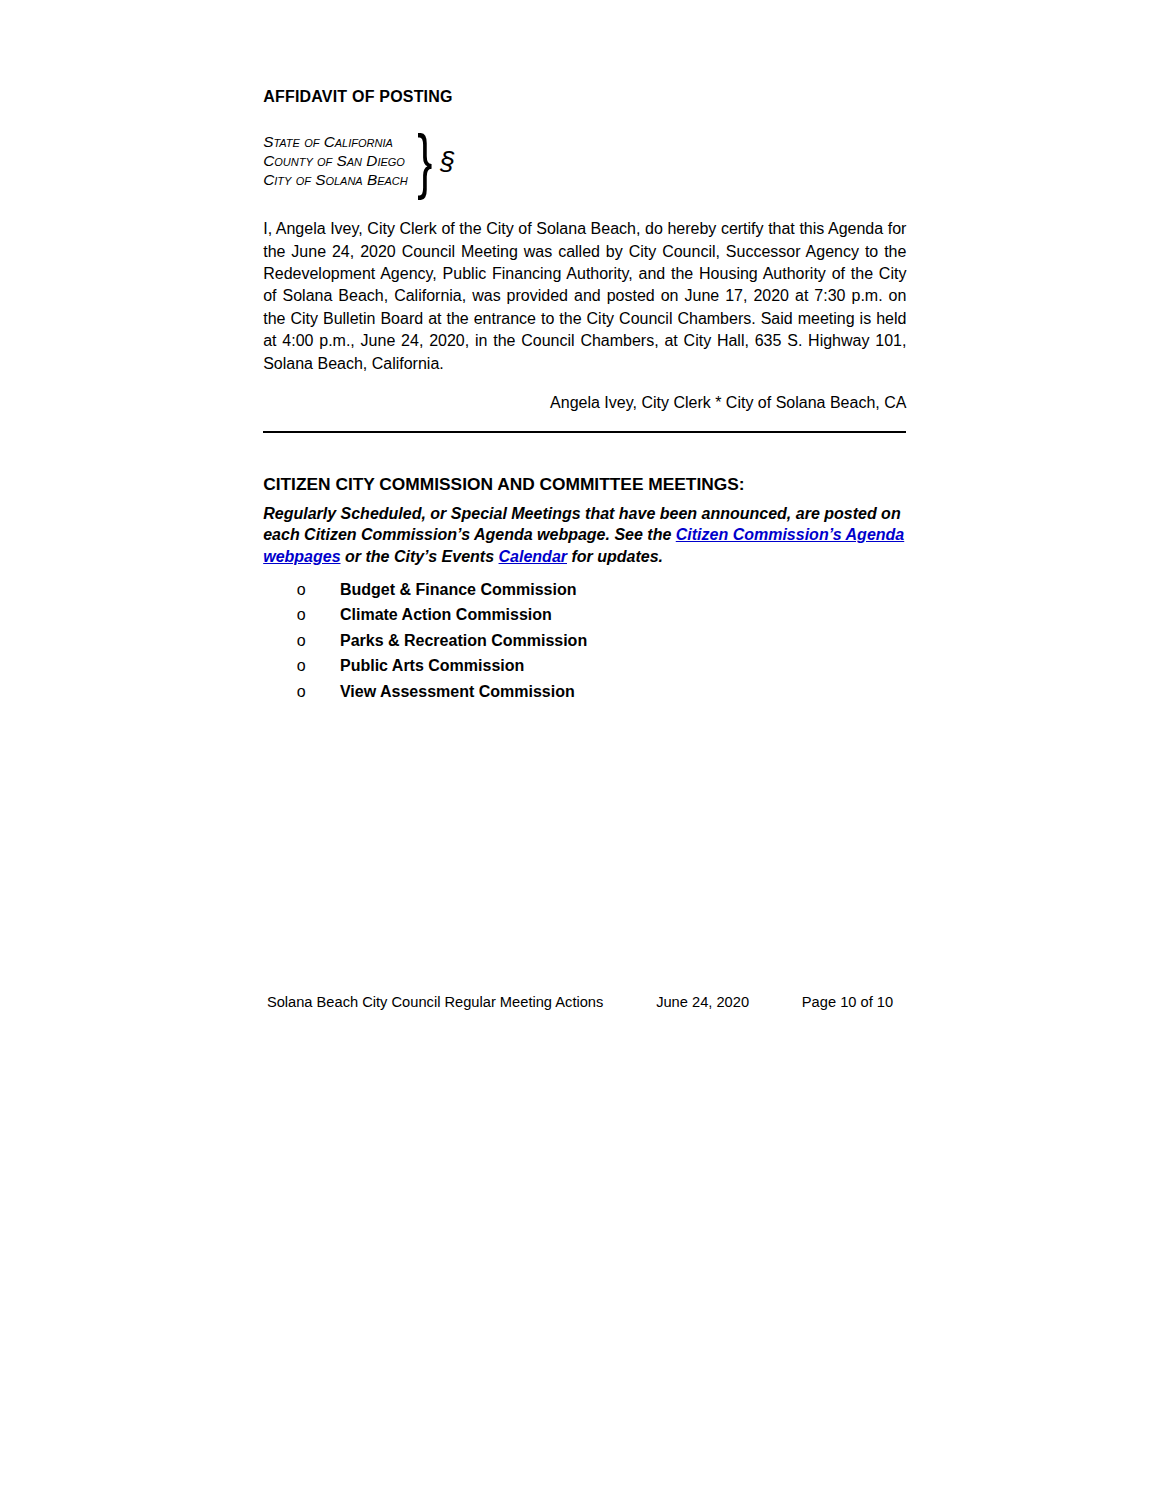AFFIDAVIT OF POSTING
State of California
County of San Diego
City of Solana Beach
} §
I, Angela Ivey, City Clerk of the City of Solana Beach, do hereby certify that this Agenda for the June 24, 2020 Council Meeting was called by City Council, Successor Agency to the Redevelopment Agency, Public Financing Authority, and the Housing Authority of the City of Solana Beach, California, was provided and posted on June 17, 2020 at 7:30 p.m. on the City Bulletin Board at the entrance to the City Council Chambers. Said meeting is held at 4:00 p.m., June 24, 2020, in the Council Chambers, at City Hall, 635 S. Highway 101, Solana Beach, California.
Angela Ivey, City Clerk * City of Solana Beach, CA
CITIZEN CITY COMMISSION AND COMMITTEE MEETINGS:
Regularly Scheduled, or Special Meetings that have been announced, are posted on each Citizen Commission’s Agenda webpage. See the Citizen Commission’s Agenda webpages or the City’s Events Calendar for updates.
Budget & Finance Commission
Climate Action Commission
Parks & Recreation Commission
Public Arts Commission
View Assessment Commission
Solana Beach City Council Regular Meeting Actions June 24, 2020 Page 10 of 10